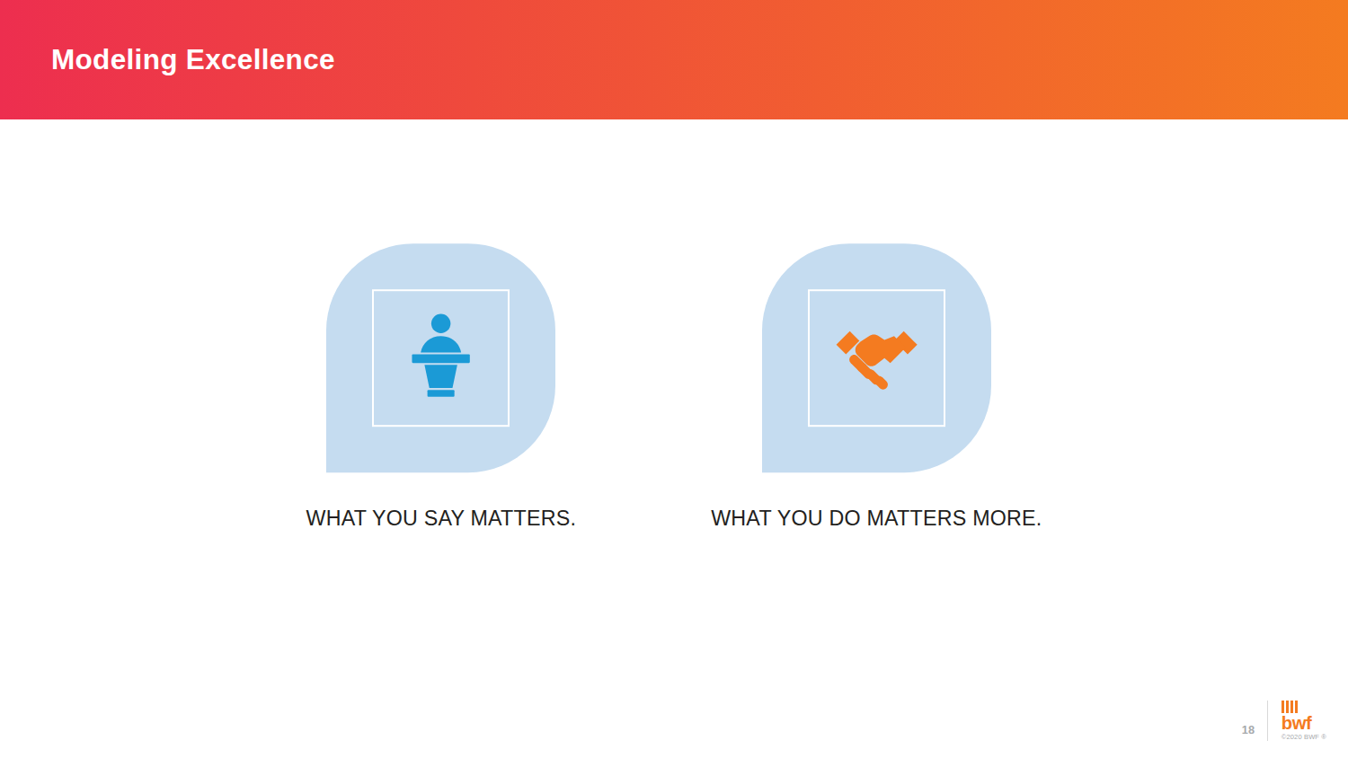Modeling Excellence
WHAT YOU SAY MATTERS.
WHAT YOU DO MATTERS MORE.
18
bwf ©2020 BWF ®